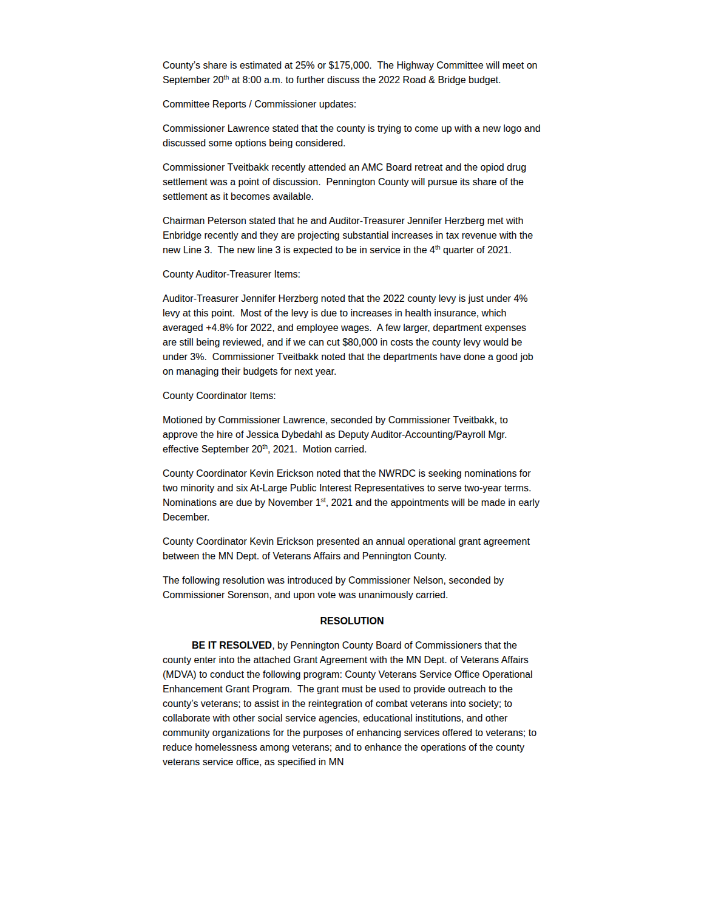County’s share is estimated at 25% or $175,000. The Highway Committee will meet on September 20th at 8:00 a.m. to further discuss the 2022 Road & Bridge budget.
Committee Reports / Commissioner updates:
Commissioner Lawrence stated that the county is trying to come up with a new logo and discussed some options being considered.
Commissioner Tveitbakk recently attended an AMC Board retreat and the opiod drug settlement was a point of discussion. Pennington County will pursue its share of the settlement as it becomes available.
Chairman Peterson stated that he and Auditor-Treasurer Jennifer Herzberg met with Enbridge recently and they are projecting substantial increases in tax revenue with the new Line 3. The new line 3 is expected to be in service in the 4th quarter of 2021.
County Auditor-Treasurer Items:
Auditor-Treasurer Jennifer Herzberg noted that the 2022 county levy is just under 4% levy at this point. Most of the levy is due to increases in health insurance, which averaged +4.8% for 2022, and employee wages. A few larger, department expenses are still being reviewed, and if we can cut $80,000 in costs the county levy would be under 3%. Commissioner Tveitbakk noted that the departments have done a good job on managing their budgets for next year.
County Coordinator Items:
Motioned by Commissioner Lawrence, seconded by Commissioner Tveitbakk, to approve the hire of Jessica Dybedahl as Deputy Auditor-Accounting/Payroll Mgr. effective September 20th, 2021. Motion carried.
County Coordinator Kevin Erickson noted that the NWRDC is seeking nominations for two minority and six At-Large Public Interest Representatives to serve two-year terms. Nominations are due by November 1st, 2021 and the appointments will be made in early December.
County Coordinator Kevin Erickson presented an annual operational grant agreement between the MN Dept. of Veterans Affairs and Pennington County.
The following resolution was introduced by Commissioner Nelson, seconded by Commissioner Sorenson, and upon vote was unanimously carried.
RESOLUTION
BE IT RESOLVED, by Pennington County Board of Commissioners that the county enter into the attached Grant Agreement with the MN Dept. of Veterans Affairs (MDVA) to conduct the following program: County Veterans Service Office Operational Enhancement Grant Program. The grant must be used to provide outreach to the county’s veterans; to assist in the reintegration of combat veterans into society; to collaborate with other social service agencies, educational institutions, and other community organizations for the purposes of enhancing services offered to veterans; to reduce homelessness among veterans; and to enhance the operations of the county veterans service office, as specified in MN